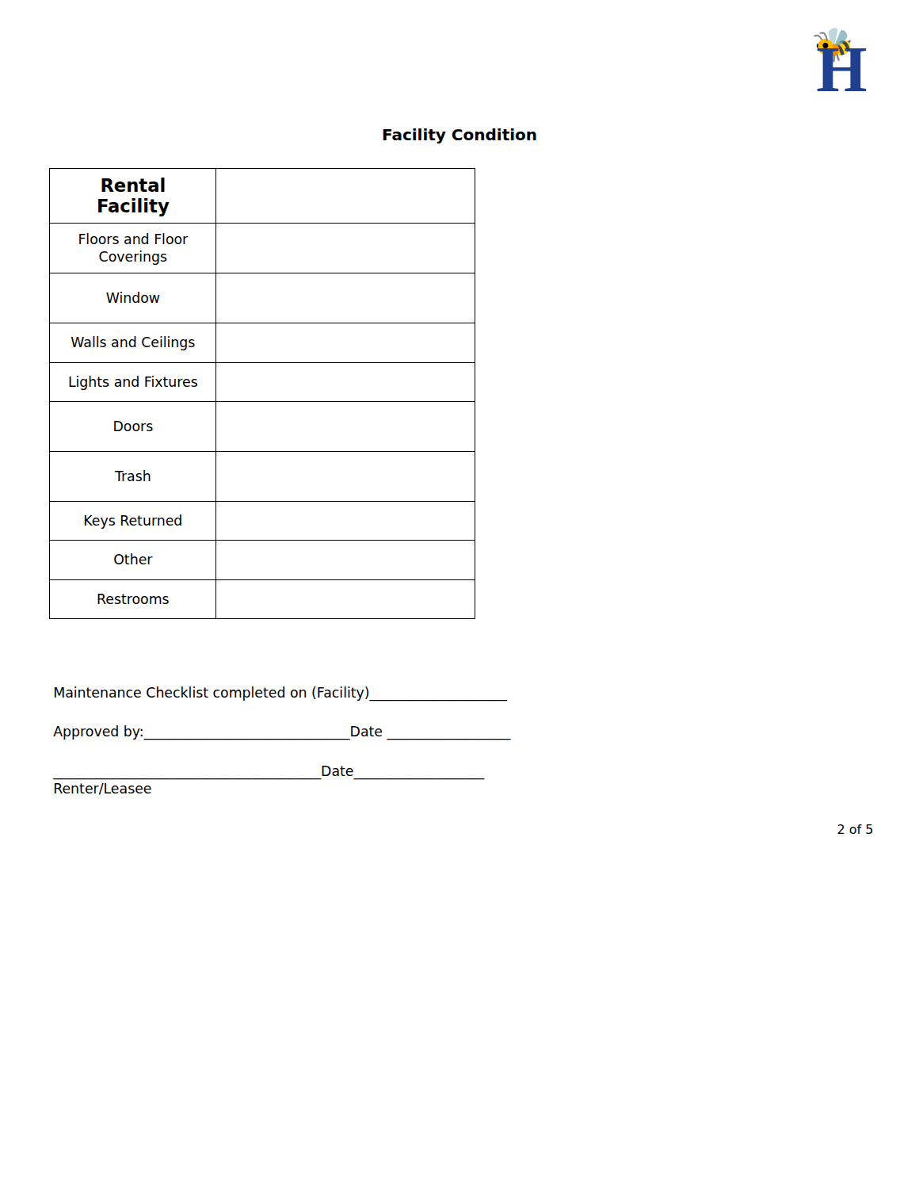🐝 H
Facility Condition
| Rental Facility | |
| Floors and Floor Coverings | |
| Window | |
| Walls and Ceilings | |
| Lights and Fixtures | |
| Doors | |
| Trash | |
| Keys Returned | |
| Other | |
| Restrooms | |
Maintenance Checklist completed on (Facility)____________________
Approved by:______________________________Date __________________
_______________________________________Date___________________
Renter/Leasee
2 of 5